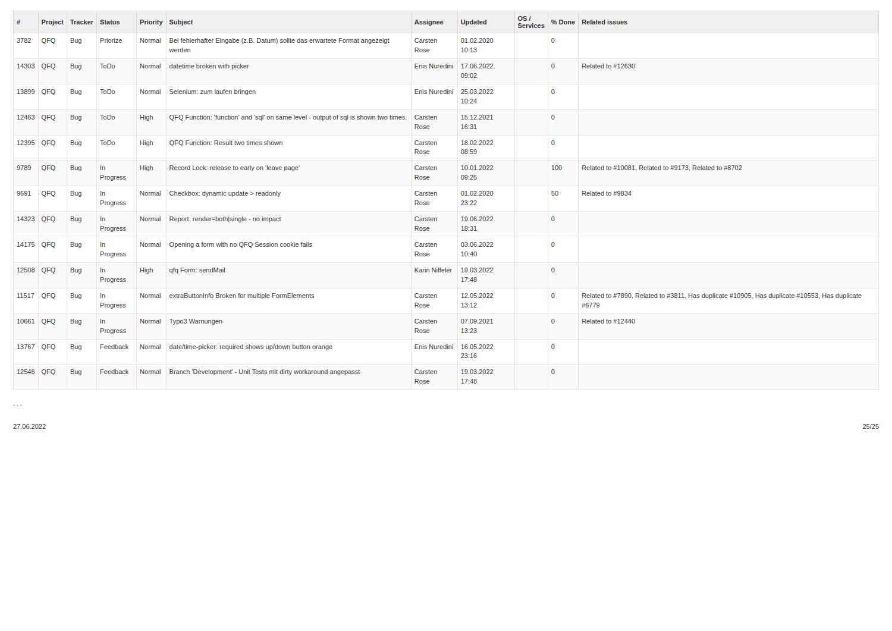| # | Project | Tracker | Status | Priority | Subject | Assignee | Updated | OS / Services | % Done | Related issues |
| --- | --- | --- | --- | --- | --- | --- | --- | --- | --- | --- |
| 3782 | QFQ | Bug | Priorize | Normal | Bei fehlerhafter Eingabe (z.B. Datum) sollte das erwartete Format angezeigt werden | Carsten Rose | 01.02.2020 10:13 | | 0 | |
| 14303 | QFQ | Bug | ToDo | Normal | datetime broken with picker | Enis Nuredini | 17.06.2022 09:02 | | 0 | Related to #12630 |
| 13899 | QFQ | Bug | ToDo | Normal | Selenium: zum laufen bringen | Enis Nuredini | 25.03.2022 10:24 | | 0 | |
| 12463 | QFQ | Bug | ToDo | High | QFQ Function: 'function' and 'sql' on same level - output of sql is shown two times. | Carsten Rose | 15.12.2021 16:31 | | 0 | |
| 12395 | QFQ | Bug | ToDo | High | QFQ Function: Result two times shown | Carsten Rose | 18.02.2022 08:59 | | 0 | |
| 9789 | QFQ | Bug | In Progress | High | Record Lock: release to early on 'leave page' | Carsten Rose | 10.01.2022 09:25 | | 100 | Related to #10081, Related to #9173, Related to #8702 |
| 9691 | QFQ | Bug | In Progress | Normal | Checkbox: dynamic update > readonly | Carsten Rose | 01.02.2020 23:22 | | 50 | Related to #9834 |
| 14323 | QFQ | Bug | In Progress | Normal | Report: render=both/single - no impact | Carsten Rose | 19.06.2022 18:31 | | 0 | |
| 14175 | QFQ | Bug | In Progress | Normal | Opening a form with no QFQ Session cookie fails | Carsten Rose | 03.06.2022 10:40 | | 0 | |
| 12508 | QFQ | Bug | In Progress | High | qfq Form: sendMail | Karin Niffeler | 19.03.2022 17:48 | | 0 | |
| 11517 | QFQ | Bug | In Progress | Normal | extraButtonInfo Broken for multiple FormElements | Carsten Rose | 12.05.2022 13:12 | | 0 | Related to #7890, Related to #3811, Has duplicate #10905, Has duplicate #10553, Has duplicate #6779 |
| 10661 | QFQ | Bug | In Progress | Normal | Typo3 Warnungen | Carsten Rose | 07.09.2021 13:23 | | 0 | Related to #12440 |
| 13767 | QFQ | Bug | Feedback | Normal | date/time-picker: required shows up/down button orange | Enis Nuredini | 16.05.2022 23:16 | | 0 | |
| 12546 | QFQ | Bug | Feedback | Normal | Branch 'Development' - Unit Tests mit dirty workaround angepasst | Carsten Rose | 19.03.2022 17:48 | | 0 | |
...
27.06.2022
25/25